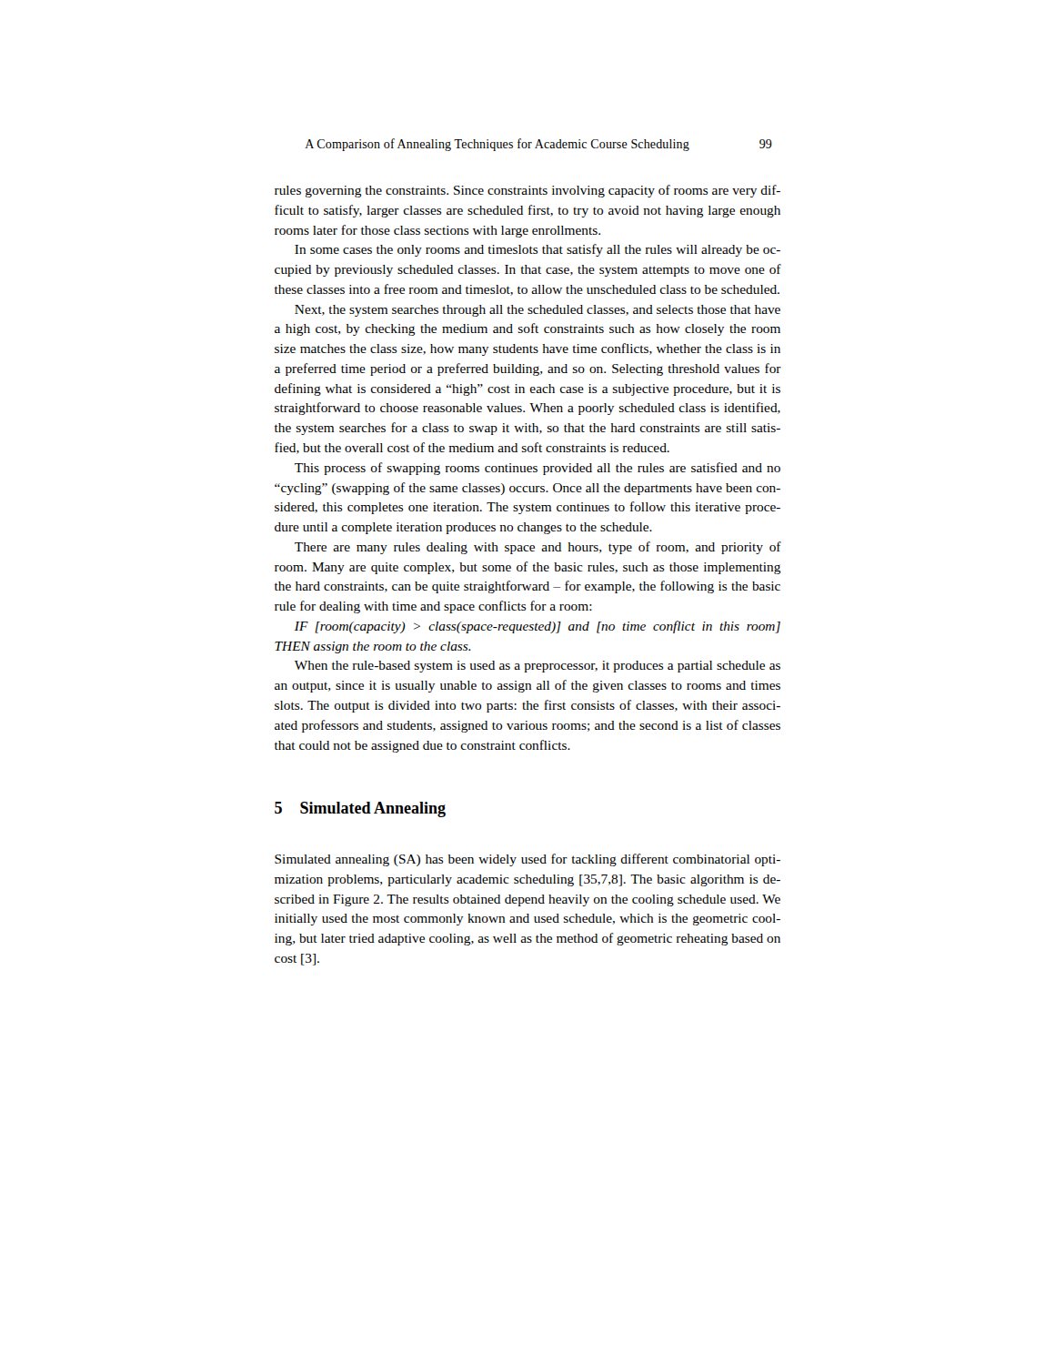A Comparison of Annealing Techniques for Academic Course Scheduling 99
rules governing the constraints. Since constraints involving capacity of rooms are very difficult to satisfy, larger classes are scheduled first, to try to avoid not having large enough rooms later for those class sections with large enrollments.
In some cases the only rooms and timeslots that satisfy all the rules will already be occupied by previously scheduled classes. In that case, the system attempts to move one of these classes into a free room and timeslot, to allow the unscheduled class to be scheduled.
Next, the system searches through all the scheduled classes, and selects those that have a high cost, by checking the medium and soft constraints such as how closely the room size matches the class size, how many students have time conflicts, whether the class is in a preferred time period or a preferred building, and so on. Selecting threshold values for defining what is considered a “high” cost in each case is a subjective procedure, but it is straightforward to choose reasonable values. When a poorly scheduled class is identified, the system searches for a class to swap it with, so that the hard constraints are still satisfied, but the overall cost of the medium and soft constraints is reduced.
This process of swapping rooms continues provided all the rules are satisfied and no “cycling” (swapping of the same classes) occurs. Once all the departments have been considered, this completes one iteration. The system continues to follow this iterative procedure until a complete iteration produces no changes to the schedule.
There are many rules dealing with space and hours, type of room, and priority of room. Many are quite complex, but some of the basic rules, such as those implementing the hard constraints, can be quite straightforward – for example, the following is the basic rule for dealing with time and space conflicts for a room:
IF [room(capacity) > class(space-requested)] and [no time conflict in this room] THEN assign the room to the class.
When the rule-based system is used as a preprocessor, it produces a partial schedule as an output, since it is usually unable to assign all of the given classes to rooms and times slots. The output is divided into two parts: the first consists of classes, with their associated professors and students, assigned to various rooms; and the second is a list of classes that could not be assigned due to constraint conflicts.
5 Simulated Annealing
Simulated annealing (SA) has been widely used for tackling different combinatorial optimization problems, particularly academic scheduling [35,7,8]. The basic algorithm is described in Figure 2. The results obtained depend heavily on the cooling schedule used. We initially used the most commonly known and used schedule, which is the geometric cooling, but later tried adaptive cooling, as well as the method of geometric reheating based on cost [3].